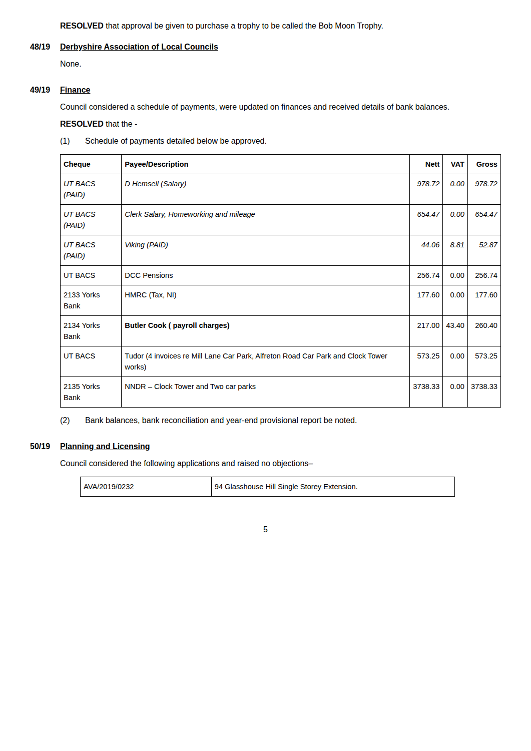RESOLVED that approval be given to purchase a trophy to be called the Bob Moon Trophy.
48/19
Derbyshire Association of Local Councils
None.
49/19
Finance
Council considered a schedule of payments, were updated on finances and received details of bank balances.
RESOLVED that the -
(1)
Schedule of payments detailed below be approved.
| Cheque | Payee/Description | Nett | VAT | Gross |
| --- | --- | --- | --- | --- |
| UT BACS (PAID) | D Hemsell (Salary) | 978.72 | 0.00 | 978.72 |
| UT BACS (PAID) | Clerk Salary, Homeworking and mileage | 654.47 | 0.00 | 654.47 |
| UT BACS (PAID) | Viking (PAID) | 44.06 | 8.81 | 52.87 |
| UT BACS | DCC Pensions | 256.74 | 0.00 | 256.74 |
| 2133 Yorks Bank | HMRC (Tax, NI) | 177.60 | 0.00 | 177.60 |
| 2134 Yorks Bank | Butler Cook ( payroll charges) | 217.00 | 43.40 | 260.40 |
| UT BACS | Tudor (4 invoices re Mill Lane Car Park, Alfreton Road Car Park and Clock Tower works) | 573.25 | 0.00 | 573.25 |
| 2135 Yorks Bank | NNDR – Clock Tower and Two car parks | 3738.33 | 0.00 | 3738.33 |
(2)
Bank balances, bank reconciliation and year-end provisional report be noted.
50/19
Planning and Licensing
Council considered the following applications and raised no objections–
| AVA/2019/0232 | 94 Glasshouse Hill Single Storey Extension. |
5